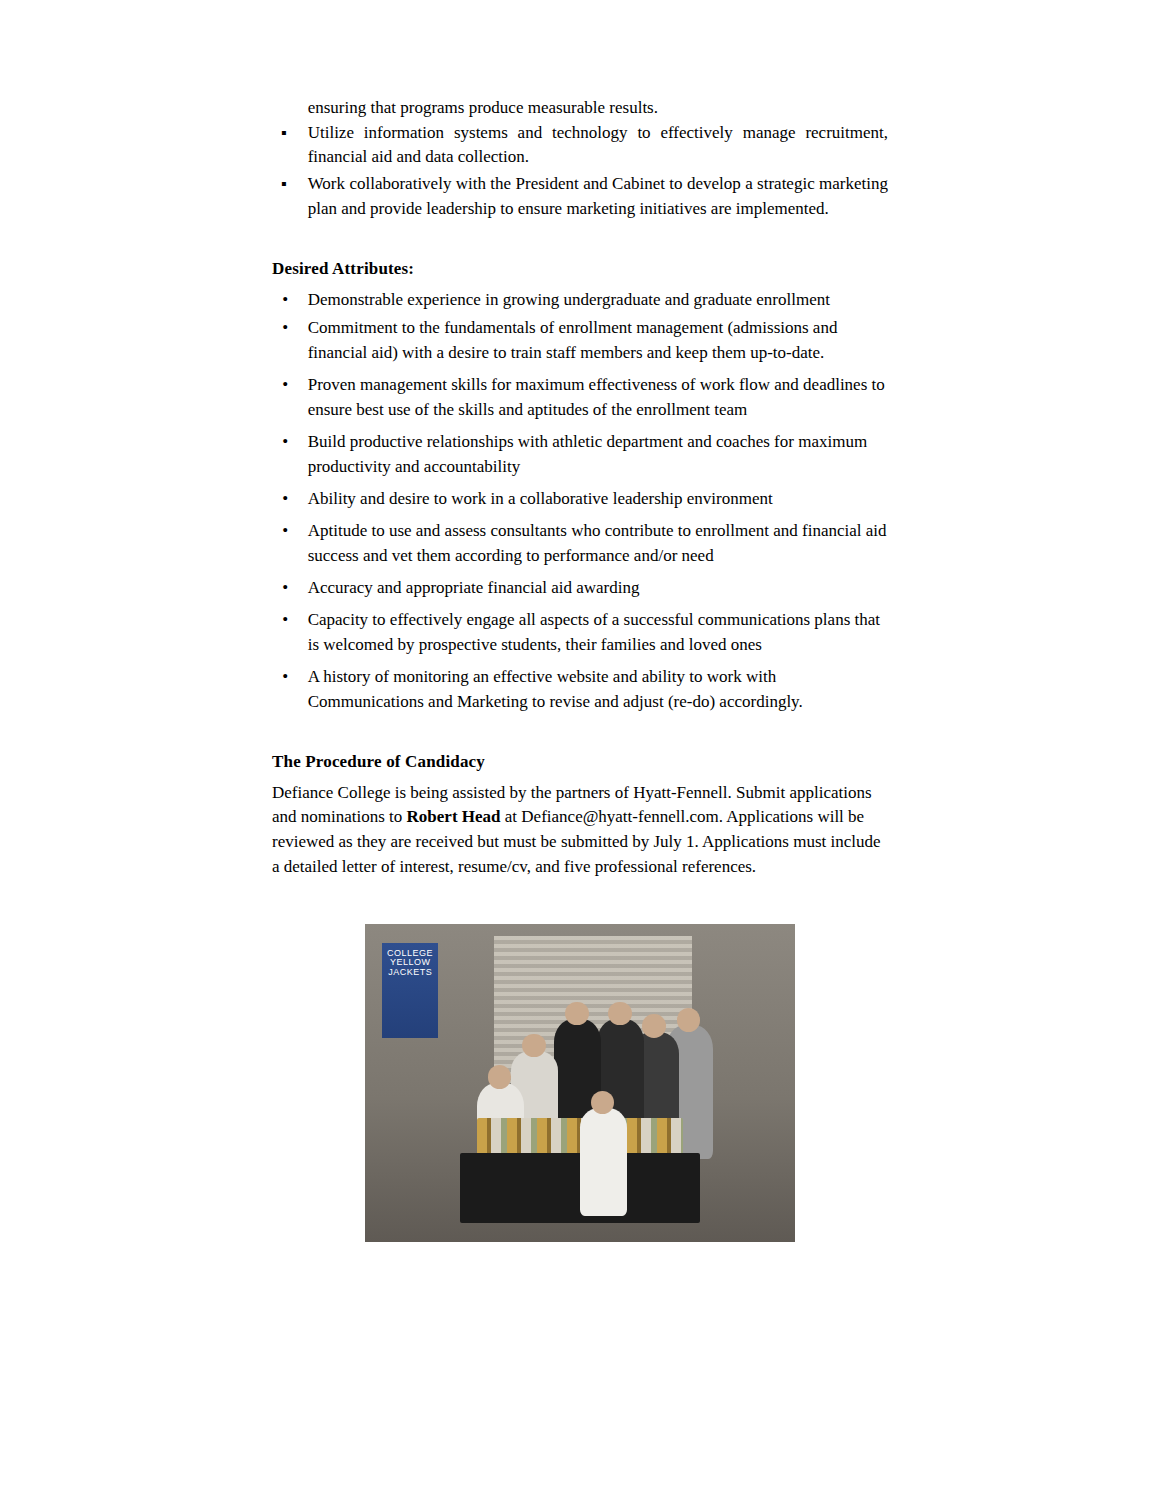ensuring that programs produce measurable results.
Utilize information systems and technology to effectively manage recruitment, financial aid and data collection.
Work collaboratively with the President and Cabinet to develop a strategic marketing plan and provide leadership to ensure marketing initiatives are implemented.
Desired Attributes:
Demonstrable experience in growing undergraduate and graduate enrollment
Commitment to the fundamentals of enrollment management (admissions and financial aid) with a desire to train staff members and keep them up-to-date.
Proven management skills for maximum effectiveness of work flow and deadlines to ensure best use of the skills and aptitudes of the enrollment team
Build productive relationships with athletic department and coaches for maximum productivity and accountability
Ability and desire to work in a collaborative leadership environment
Aptitude to use and assess consultants who contribute to enrollment and financial aid success and vet them according to performance and/or need
Accuracy and appropriate financial aid awarding
Capacity to effectively engage all aspects of a successful communications plans that is welcomed by prospective students, their families and loved ones
A history of monitoring an effective website and ability to work with Communications and Marketing to revise and adjust (re-do) accordingly.
The Procedure of Candidacy
Defiance College is being assisted by the partners of Hyatt-Fennell. Submit applications and nominations to Robert Head at Defiance@hyatt-fennell.com. Applications will be reviewed as they are received but must be submitted by July 1. Applications must include a detailed letter of interest, resume/cv, and five professional references.
COLLEGE
YELLOW
JACKETS